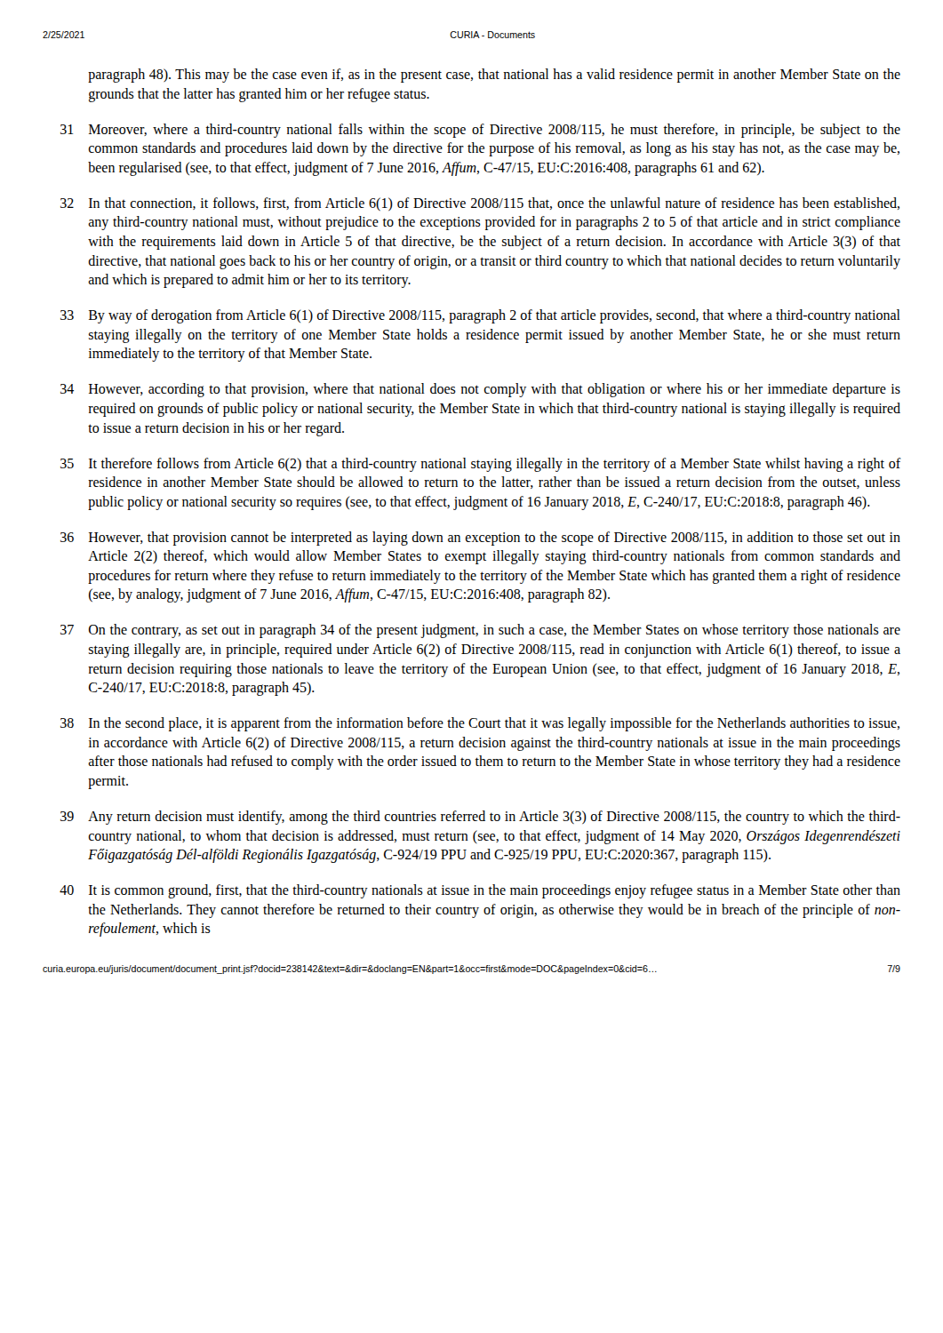2/25/2021
CURIA - Documents
paragraph 48). This may be the case even if, as in the present case, that national has a valid residence permit in another Member State on the grounds that the latter has granted him or her refugee status.
31
Moreover, where a third-country national falls within the scope of Directive 2008/115, he must therefore, in principle, be subject to the common standards and procedures laid down by the directive for the purpose of his removal, as long as his stay has not, as the case may be, been regularised (see, to that effect, judgment of 7 June 2016, Affum, C‑47/15, EU:C:2016:408, paragraphs 61 and 62).
32
In that connection, it follows, first, from Article 6(1) of Directive 2008/115 that, once the unlawful nature of residence has been established, any third-country national must, without prejudice to the exceptions provided for in paragraphs 2 to 5 of that article and in strict compliance with the requirements laid down in Article 5 of that directive, be the subject of a return decision. In accordance with Article 3(3) of that directive, that national goes back to his or her country of origin, or a transit or third country to which that national decides to return voluntarily and which is prepared to admit him or her to its territory.
33
By way of derogation from Article 6(1) of Directive 2008/115, paragraph 2 of that article provides, second, that where a third-country national staying illegally on the territory of one Member State holds a residence permit issued by another Member State, he or she must return immediately to the territory of that Member State.
34
However, according to that provision, where that national does not comply with that obligation or where his or her immediate departure is required on grounds of public policy or national security, the Member State in which that third-country national is staying illegally is required to issue a return decision in his or her regard.
35
It therefore follows from Article 6(2) that a third-country national staying illegally in the territory of a Member State whilst having a right of residence in another Member State should be allowed to return to the latter, rather than be issued a return decision from the outset, unless public policy or national security so requires (see, to that effect, judgment of 16 January 2018, E, C‑240/17, EU:C:2018:8, paragraph 46).
36
However, that provision cannot be interpreted as laying down an exception to the scope of Directive 2008/115, in addition to those set out in Article 2(2) thereof, which would allow Member States to exempt illegally staying third-country nationals from common standards and procedures for return where they refuse to return immediately to the territory of the Member State which has granted them a right of residence (see, by analogy, judgment of 7 June 2016, Affum, C‑47/15, EU:C:2016:408, paragraph 82).
37
On the contrary, as set out in paragraph 34 of the present judgment, in such a case, the Member States on whose territory those nationals are staying illegally are, in principle, required under Article 6(2) of Directive 2008/115, read in conjunction with Article 6(1) thereof, to issue a return decision requiring those nationals to leave the territory of the European Union (see, to that effect, judgment of 16 January 2018, E, C‑240/17, EU:C:2018:8, paragraph 45).
38
In the second place, it is apparent from the information before the Court that it was legally impossible for the Netherlands authorities to issue, in accordance with Article 6(2) of Directive 2008/115, a return decision against the third-country nationals at issue in the main proceedings after those nationals had refused to comply with the order issued to them to return to the Member State in whose territory they had a residence permit.
39
Any return decision must identify, among the third countries referred to in Article 3(3) of Directive 2008/115, the country to which the third-country national, to whom that decision is addressed, must return (see, to that effect, judgment of 14 May 2020, Országos Idegenrendészeti Főigazgatóság Dél-alföldi Regionális Igazgatóság, C‑924/19 PPU and C‑925/19 PPU, EU:C:2020:367, paragraph 115).
40
It is common ground, first, that the third-country nationals at issue in the main proceedings enjoy refugee status in a Member State other than the Netherlands. They cannot therefore be returned to their country of origin, as otherwise they would be in breach of the principle of non-refoulement, which is
curia.europa.eu/juris/document/document_print.jsf?docid=238142&text=&dir=&doclang=EN&part=1&occ=first&mode=DOC&pageIndex=0&cid=6…
7/9